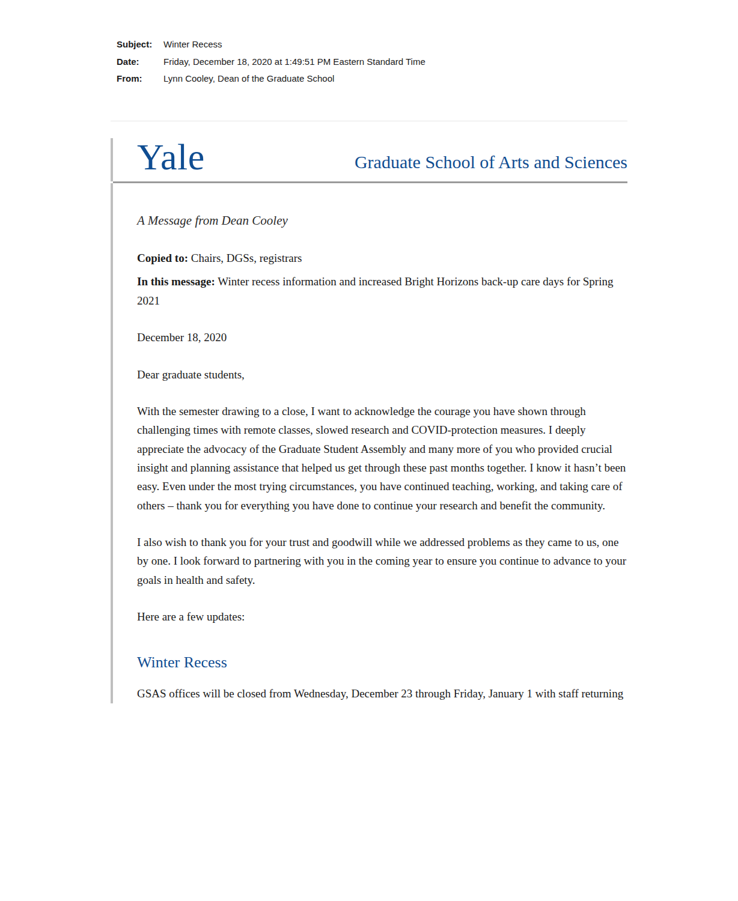Subject: Winter Recess
Date: Friday, December 18, 2020 at 1:49:51 PM Eastern Standard Time
From: Lynn Cooley, Dean of the Graduate School
Yale
Graduate School of Arts and Sciences
A Message from Dean Cooley
Copied to: Chairs, DGSs, registrars
In this message: Winter recess information and increased Bright Horizons back-up care days for Spring 2021
December 18, 2020
Dear graduate students,
With the semester drawing to a close, I want to acknowledge the courage you have shown through challenging times with remote classes, slowed research and COVID-protection measures. I deeply appreciate the advocacy of the Graduate Student Assembly and many more of you who provided crucial insight and planning assistance that helped us get through these past months together. I know it hasn’t been easy. Even under the most trying circumstances, you have continued teaching, working, and taking care of others – thank you for everything you have done to continue your research and benefit the community.
I also wish to thank you for your trust and goodwill while we addressed problems as they came to us, one by one. I look forward to partnering with you in the coming year to ensure you continue to advance to your goals in health and safety.
Here are a few updates:
Winter Recess
GSAS offices will be closed from Wednesday, December 23 through Friday, January 1 with staff returning